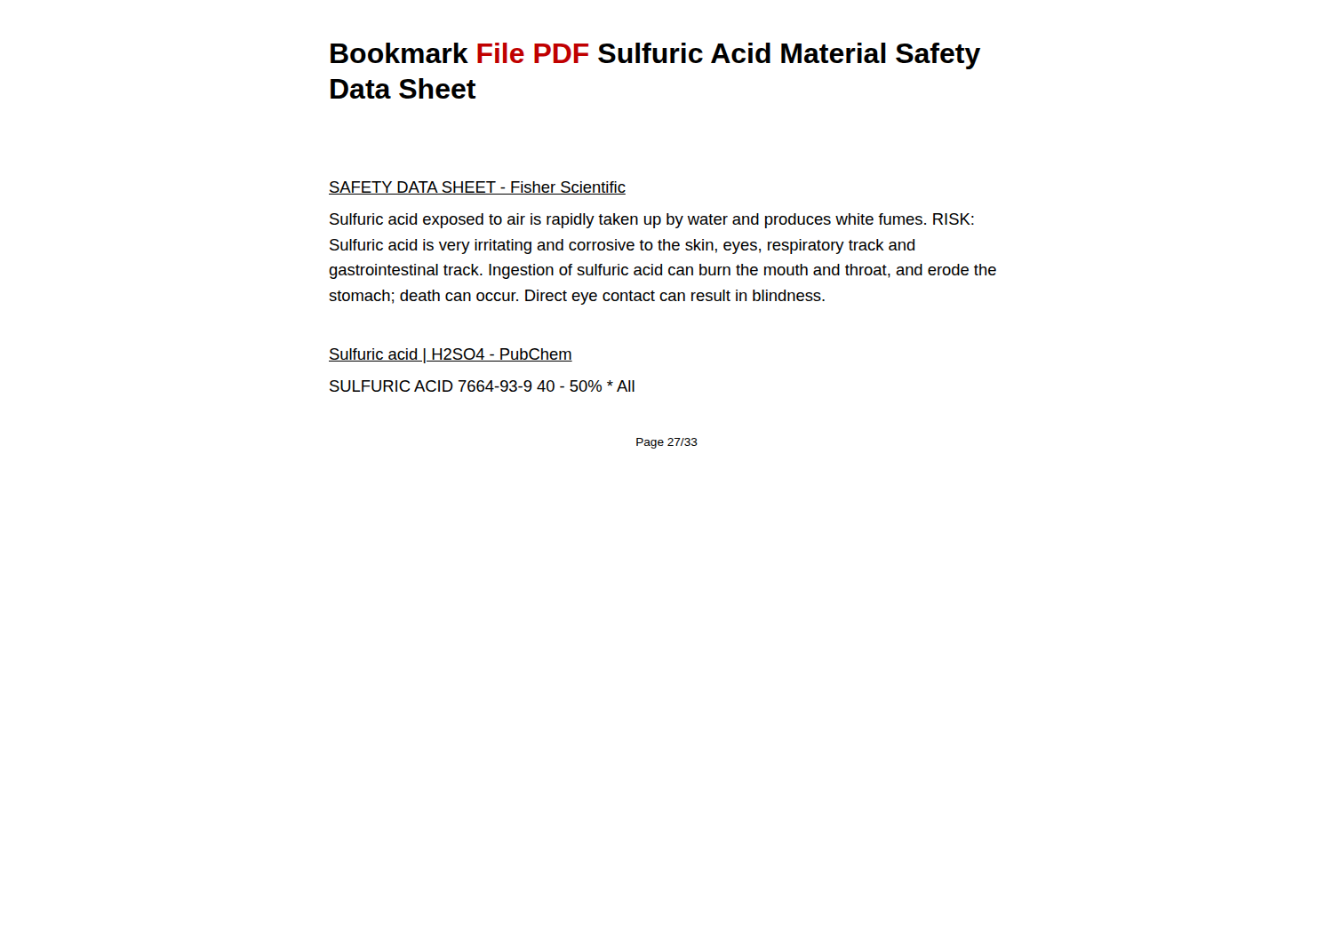Bookmark File PDF Sulfuric Acid Material Safety Data Sheet
SAFETY DATA SHEET - Fisher Scientific
Sulfuric acid exposed to air is rapidly taken up by water and produces white fumes. RISK: Sulfuric acid is very irritating and corrosive to the skin, eyes, respiratory track and gastrointestinal track. Ingestion of sulfuric acid can burn the mouth and throat, and erode the stomach; death can occur. Direct eye contact can result in blindness.
Sulfuric acid | H2SO4 - PubChem
SULFURIC ACID 7664-93-9 40 - 50% * All
Page 27/33